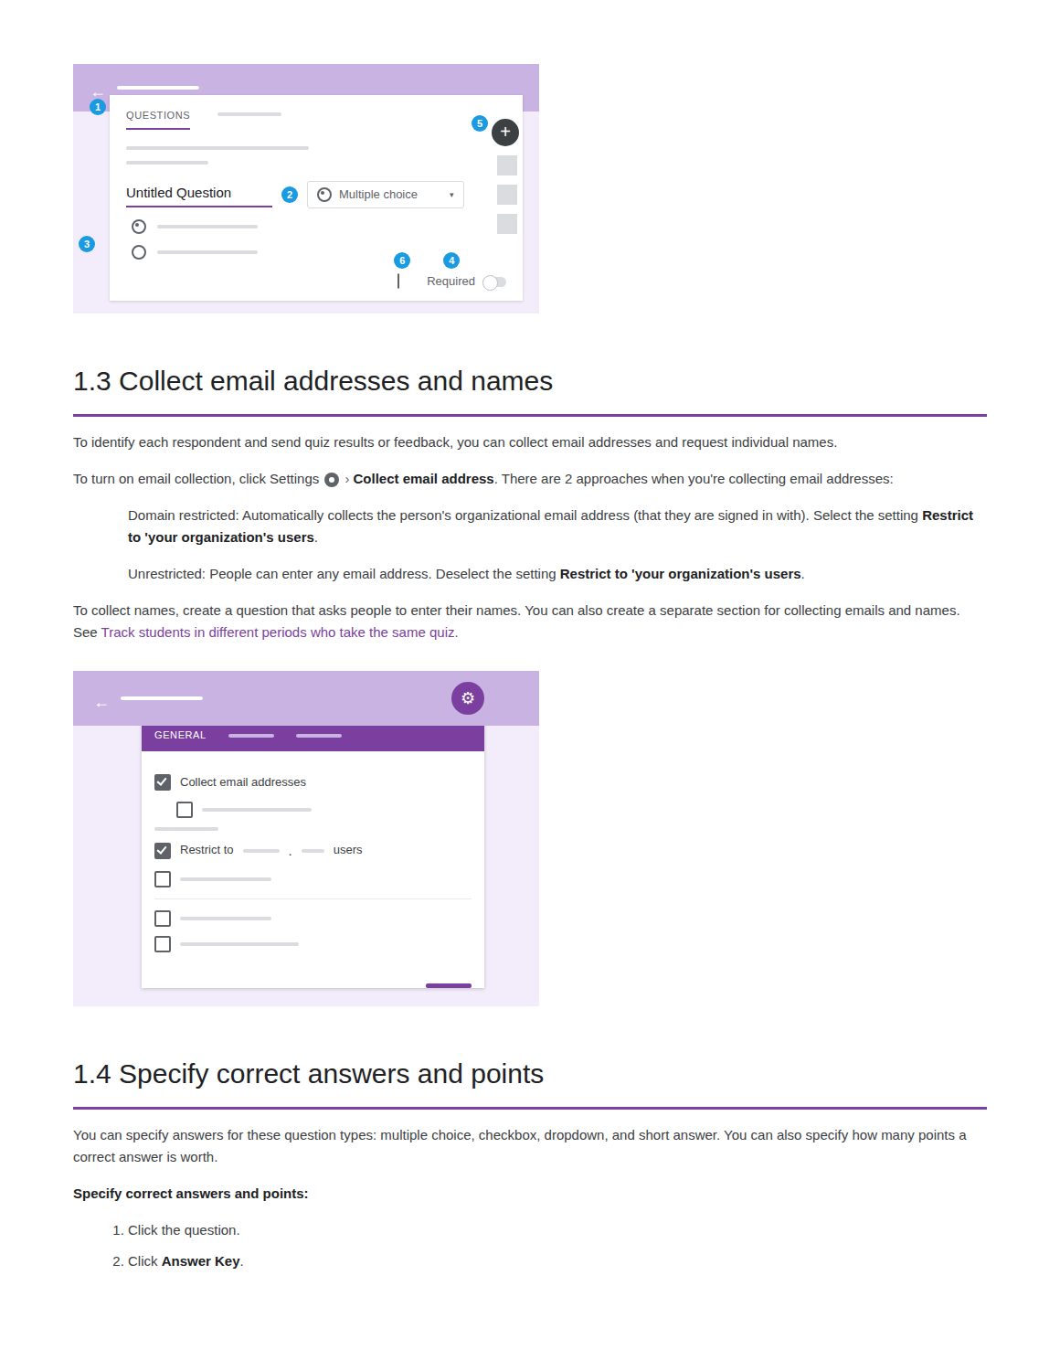←
QUESTIONS
1
Untitled Question
2
Multiple choice ▾
3
6 4 Required
5
+
1.3 Collect email addresses and names
To identify each respondent and send quiz results or feedback, you can collect email addresses and request individual names.
To turn on email collection, click Settings ›Collect email address. There are 2 approaches when you're collecting email addresses:
Domain restricted: Automatically collects the person's organizational email address (that they are signed in with). Select the setting Restrict to 'your organization's users.
Unrestricted: People can enter any email address. Deselect the setting Restrict to 'your organization's users.
To collect names, create a question that asks people to enter their names. You can also create a separate section for collecting emails and names. See Track students in different periods who take the same quiz.
←
⚙
GENERAL
Collect email addresses
Restrict to . users
1.4 Specify correct answers and points
You can specify answers for these question types: multiple choice, checkbox, dropdown, and short answer. You can also specify how many points a correct answer is worth.
Specify correct answers and points:
Click the question.
Click Answer Key.